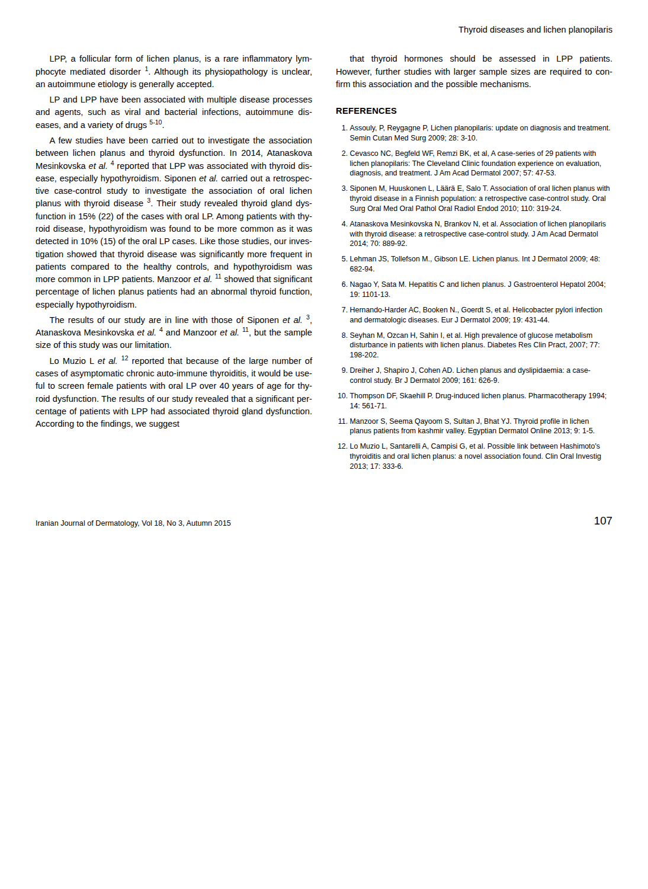Thyroid diseases and lichen planopilaris
LPP, a follicular form of lichen planus, is a rare inflammatory lymphocyte mediated disorder 1. Although its physiopathology is unclear, an autoimmune etiology is generally accepted.
LP and LPP have been associated with multiple disease processes and agents, such as viral and bacterial infections, autoimmune diseases, and a variety of drugs 5-10.
A few studies have been carried out to investigate the association between lichen planus and thyroid dysfunction. In 2014, Atanaskova Mesinkovska et al. 4 reported that LPP was associated with thyroid disease, especially hypothyroidism. Siponen et al. carried out a retrospective case-control study to investigate the association of oral lichen planus with thyroid disease 3. Their study revealed thyroid gland dysfunction in 15% (22) of the cases with oral LP. Among patients with thyroid disease, hypothyroidism was found to be more common as it was detected in 10% (15) of the oral LP cases. Like those studies, our investigation showed that thyroid disease was significantly more frequent in patients compared to the healthy controls, and hypothyroidism was more common in LPP patients. Manzoor et al. 11 showed that significant percentage of lichen planus patients had an abnormal thyroid function, especially hypothyroidism.
The results of our study are in line with those of Siponen et al. 3, Atanaskova Mesinkovska et al. 4 and Manzoor et al. 11, but the sample size of this study was our limitation.
Lo Muzio L et al. 12 reported that because of the large number of cases of asymptomatic chronic auto-immune thyroiditis, it would be useful to screen female patients with oral LP over 40 years of age for thyroid dysfunction. The results of our study revealed that a significant percentage of patients with LPP had associated thyroid gland dysfunction. According to the findings, we suggest
that thyroid hormones should be assessed in LPP patients. However, further studies with larger sample sizes are required to confirm this association and the possible mechanisms.
REFERENCES
Assouly, P, Reygagne P, Lichen planopilaris: update on diagnosis and treatment. Semin Cutan Med Surg 2009; 28: 3-10.
Cevasco NC, Begfeld WF, Remzi BK, et al, A case-series of 29 patients with lichen planopilaris: The Cleveland Clinic foundation experience on evaluation, diagnosis, and treatment. J Am Acad Dermatol 2007; 57: 47-53.
Siponen M, Huuskonen L, Läärä E, Salo T. Association of oral lichen planus with thyroid disease in a Finnish population: a retrospective case-control study. Oral Surg Oral Med Oral Pathol Oral Radiol Endod 2010; 110: 319-24.
Atanaskova Mesinkovska N, Brankov N, et al. Association of lichen planopilaris with thyroid disease: a retrospective case-control study. J Am Acad Dermatol 2014; 70: 889-92.
Lehman JS, Tollefson M., Gibson LE. Lichen planus. Int J Dermatol 2009; 48: 682-94.
Nagao Y, Sata M. Hepatitis C and lichen planus. J Gastroenterol Hepatol 2004; 19: 1101-13.
Hernando-Harder AC, Booken N., Goerdt S, et al. Helicobacter pylori infection and dermatologic diseases. Eur J Dermatol 2009; 19: 431-44.
Seyhan M, Ozcan H, Sahin I, et al. High prevalence of glucose metabolism disturbance in patients with lichen planus. Diabetes Res Clin Pract, 2007; 77: 198-202.
Dreiher J, Shapiro J, Cohen AD. Lichen planus and dyslipidaemia: a case-control study. Br J Dermatol 2009; 161: 626-9.
Thompson DF, Skaehill P. Drug-induced lichen planus. Pharmacotherapy 1994; 14: 561-71.
Manzoor S, Seema Qayoom S, Sultan J, Bhat YJ. Thyroid profile in lichen planus patients from kashmir valley. Egyptian Dermatol Online 2013; 9: 1-5.
Lo Muzio L, Santarelli A, Campisi G, et al. Possible link between Hashimoto's thyroiditis and oral lichen planus: a novel association found. Clin Oral Investig 2013; 17: 333-6.
Iranian Journal of Dermatology, Vol 18, No 3, Autumn 2015
107